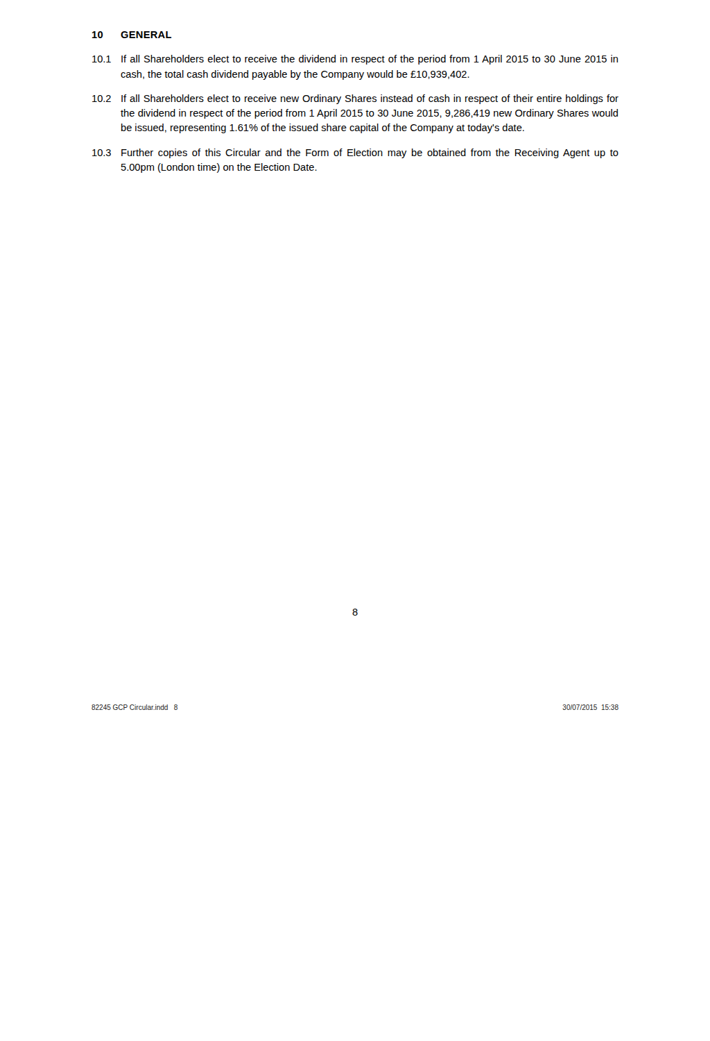10 GENERAL
10.1 If all Shareholders elect to receive the dividend in respect of the period from 1 April 2015 to 30 June 2015 in cash, the total cash dividend payable by the Company would be £10,939,402.
10.2 If all Shareholders elect to receive new Ordinary Shares instead of cash in respect of their entire holdings for the dividend in respect of the period from 1 April 2015 to 30 June 2015, 9,286,419 new Ordinary Shares would be issued, representing 1.61% of the issued share capital of the Company at today's date.
10.3 Further copies of this Circular and the Form of Election may be obtained from the Receiving Agent up to 5.00pm (London time) on the Election Date.
8
82245 GCP Circular.indd 8 30/07/2015 15:38